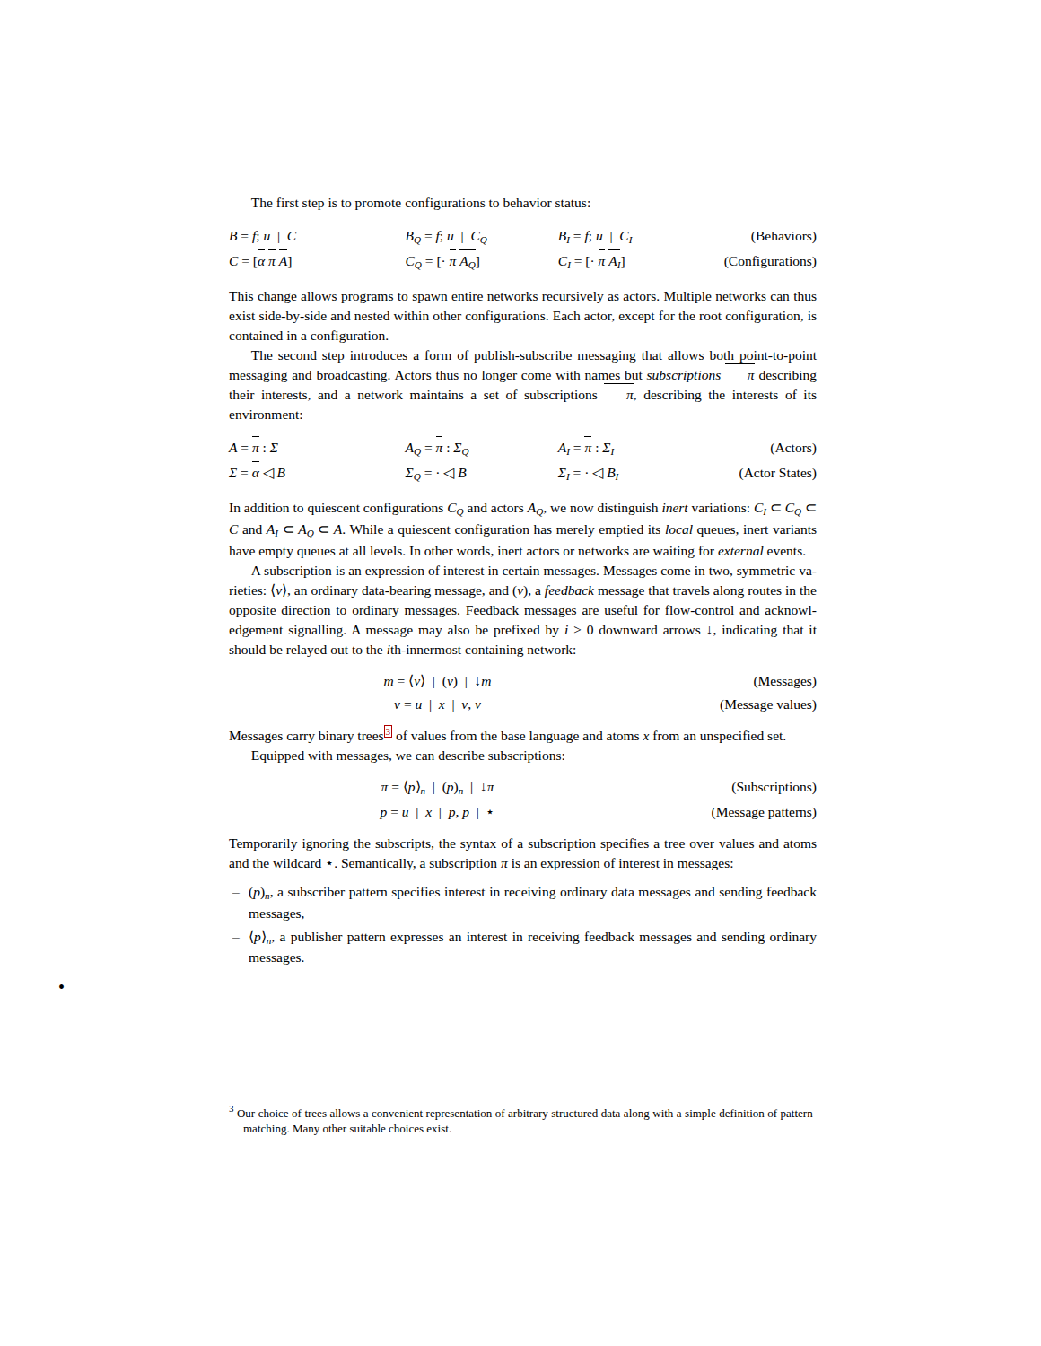•
The first step is to promote configurations to behavior status:
| B = f ; u / C | B Q = f ; u / C Q | B I = f ; u / C I | (Behaviors) |
| C = [ α π A ] | C Q = [· π A Q ] | C I = [· π A I ] | (Configurations) |
This change allows programs to spawn entire networks recursively as actors. Multiple networks can thus exist side-by-side and nested within other configurations. Each actor, except for the root configuration, is contained in a configuration.
The second step introduces a form of publish-subscribe messaging that allows both point-to-point messaging and broadcasting. Actors thus no longer come with names but subscriptions π describing their interests, and a network maintains a set of subscriptions π, describing the interests of its environment:
| A = π : Σ | A Q = π : Σ Q | A I = π : Σ I | (Actors) |
| Σ = α ◁ B | Σ Q = · ◁ B | Σ I = · ◁ B I | (Actor States) |
In addition to quiescent configurations CQ and actors AQ, we now distinguish inert variations: CI ⊂ CQ ⊂ C and AI ⊂ AQ ⊂ A. While a quiescent configuration has merely emptied its local queues, inert variants have empty queues at all levels. In other words, inert actors or networks are waiting for external events.
A subscription is an expression of interest in certain messages. Messages come in two, symmetric varieties: ⟨v⟩, an ordinary data-bearing message, and (v), a feedback message that travels along routes in the opposite direction to ordinary messages. Feedback messages are useful for flow-control and acknowledgement signalling. A message may also be prefixed by i ≥ 0 downward arrows ↓, indicating that it should be relayed out to the ith-innermost containing network:
m = ⟨v⟩ | (v) | ↓m
(Messages)
v = u | x | v, v
(Message values)
Messages carry binary trees3 of values from the base language and atoms x from an unspecified set.
Equipped with messages, we can describe subscriptions:
π = ⟨p⟩n | (p)n | ↓π
(Subscriptions)
p = u | x | p, p | ⋆
(Message patterns)
Temporarily ignoring the subscripts, the syntax of a subscription specifies a tree over values and atoms and the wildcard ⋆. Semantically, a subscription π is an expression of interest in messages:
(p)n, a subscriber pattern specifies interest in receiving ordinary data messages and sending feedback messages,
⟨p⟩n, a publisher pattern expresses an interest in receiving feedback messages and sending ordinary messages.
3 Our choice of trees allows a convenient representation of arbitrary structured data along with a simple definition of pattern-matching. Many other suitable choices exist.